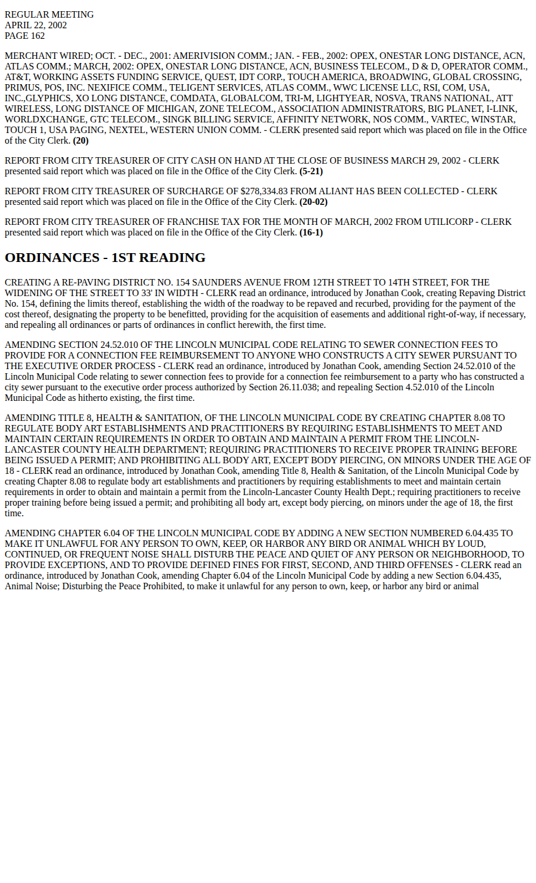REGULAR MEETING
APRIL 22, 2002
PAGE 162
MERCHANT WIRED; OCT. - DEC., 2001: AMERIVISION COMM.; JAN. - FEB., 2002: OPEX, ONESTAR LONG DISTANCE, ACN, ATLAS COMM.; MARCH, 2002: OPEX, ONESTAR LONG DISTANCE, ACN, BUSINESS TELECOM., D & D, OPERATOR COMM., AT&T, WORKING ASSETS FUNDING SERVICE, QUEST, IDT CORP., TOUCH AMERICA, BROADWING, GLOBAL CROSSING, PRIMUS, POS, INC. NEXIFICE COMM., TELIGENT SERVICES, ATLAS COMM., WWC LICENSE LLC, RSI, COM, USA, INC.,GLYPHICS, XO LONG DISTANCE, COMDATA, GLOBALCOM, TRI-M, LIGHTYEAR, NOSVA, TRANS NATIONAL, ATT WIRELESS, LONG DISTANCE OF MICHIGAN, ZONE TELECOM., ASSOCIATION ADMINISTRATORS, BIG PLANET, I-LINK, WORLDXCHANGE, GTC TELECOM., SINGK BILLING SERVICE, AFFINITY NETWORK, NOS COMM., VARTEC, WINSTAR, TOUCH 1, USA PAGING, NEXTEL, WESTERN UNION COMM. - CLERK presented said report which was placed on file in the Office of the City Clerk. (20)
REPORT FROM CITY TREASURER OF CITY CASH ON HAND AT THE CLOSE OF BUSINESS MARCH 29, 2002 - CLERK presented said report which was placed on file in the Office of the City Clerk. (5-21)
REPORT FROM CITY TREASURER OF SURCHARGE OF $278,334.83 FROM ALIANT HAS BEEN COLLECTED - CLERK presented said report which was placed on file in the Office of the City Clerk. (20-02)
REPORT FROM CITY TREASURER OF FRANCHISE TAX FOR THE MONTH OF MARCH, 2002 FROM UTILICORP - CLERK presented said report which was placed on file in the Office of the City Clerk. (16-1)
ORDINANCES - 1ST READING
CREATING A RE-PAVING DISTRICT NO. 154 SAUNDERS AVENUE FROM 12TH STREET TO 14TH STREET, FOR THE WIDENING OF THE STREET TO 33' IN WIDTH - CLERK read an ordinance, introduced by Jonathan Cook, creating Repaving District No. 154, defining the limits thereof, establishing the width of the roadway to be repaved and recurbed, providing for the payment of the cost thereof, designating the property to be benefitted, providing for the acquisition of easements and additional right-of-way, if necessary, and repealing all ordinances or parts of ordinances in conflict herewith, the first time.
AMENDING SECTION 24.52.010 OF THE LINCOLN MUNICIPAL CODE RELATING TO SEWER CONNECTION FEES TO PROVIDE FOR A CONNECTION FEE REIMBURSEMENT TO ANYONE WHO CONSTRUCTS A CITY SEWER PURSUANT TO THE EXECUTIVE ORDER PROCESS - CLERK read an ordinance, introduced by Jonathan Cook, amending Section 24.52.010 of the Lincoln Municipal Code relating to sewer connection fees to provide for a connection fee reimbursement to a party who has constructed a city sewer pursuant to the executive order process authorized by Section 26.11.038; and repealing Section 4.52.010 of the Lincoln Municipal Code as hitherto existing, the first time.
AMENDING TITLE 8, HEALTH & SANITATION, OF THE LINCOLN MUNICIPAL CODE BY CREATING CHAPTER 8.08 TO REGULATE BODY ART ESTABLISHMENTS AND PRACTITIONERS BY REQUIRING ESTABLISHMENTS TO MEET AND MAINTAIN CERTAIN REQUIREMENTS IN ORDER TO OBTAIN AND MAINTAIN A PERMIT FROM THE LINCOLN-LANCASTER COUNTY HEALTH DEPARTMENT; REQUIRING PRACTITIONERS TO RECEIVE PROPER TRAINING BEFORE BEING ISSUED A PERMIT; AND PROHIBITING ALL BODY ART, EXCEPT BODY PIERCING, ON MINORS UNDER THE AGE OF 18 - CLERK read an ordinance, introduced by Jonathan Cook, amending Title 8, Health & Sanitation, of the Lincoln Municipal Code by creating Chapter 8.08 to regulate body art establishments and practitioners by requiring establishments to meet and maintain certain requirements in order to obtain and maintain a permit from the Lincoln-Lancaster County Health Dept.; requiring practitioners to receive proper training before being issued a permit; and prohibiting all body art, except body piercing, on minors under the age of 18, the first time.
AMENDING CHAPTER 6.04 OF THE LINCOLN MUNICIPAL CODE BY ADDING A NEW SECTION NUMBERED 6.04.435 TO MAKE IT UNLAWFUL FOR ANY PERSON TO OWN, KEEP, OR HARBOR ANY BIRD OR ANIMAL WHICH BY LOUD, CONTINUED, OR FREQUENT NOISE SHALL DISTURB THE PEACE AND QUIET OF ANY PERSON OR NEIGHBORHOOD, TO PROVIDE EXCEPTIONS, AND TO PROVIDE DEFINED FINES FOR FIRST, SECOND, AND THIRD OFFENSES - CLERK read an ordinance, introduced by Jonathan Cook, amending Chapter 6.04 of the Lincoln Municipal Code by adding a new Section 6.04.435, Animal Noise; Disturbing the Peace Prohibited, to make it unlawful for any person to own, keep, or harbor any bird or animal